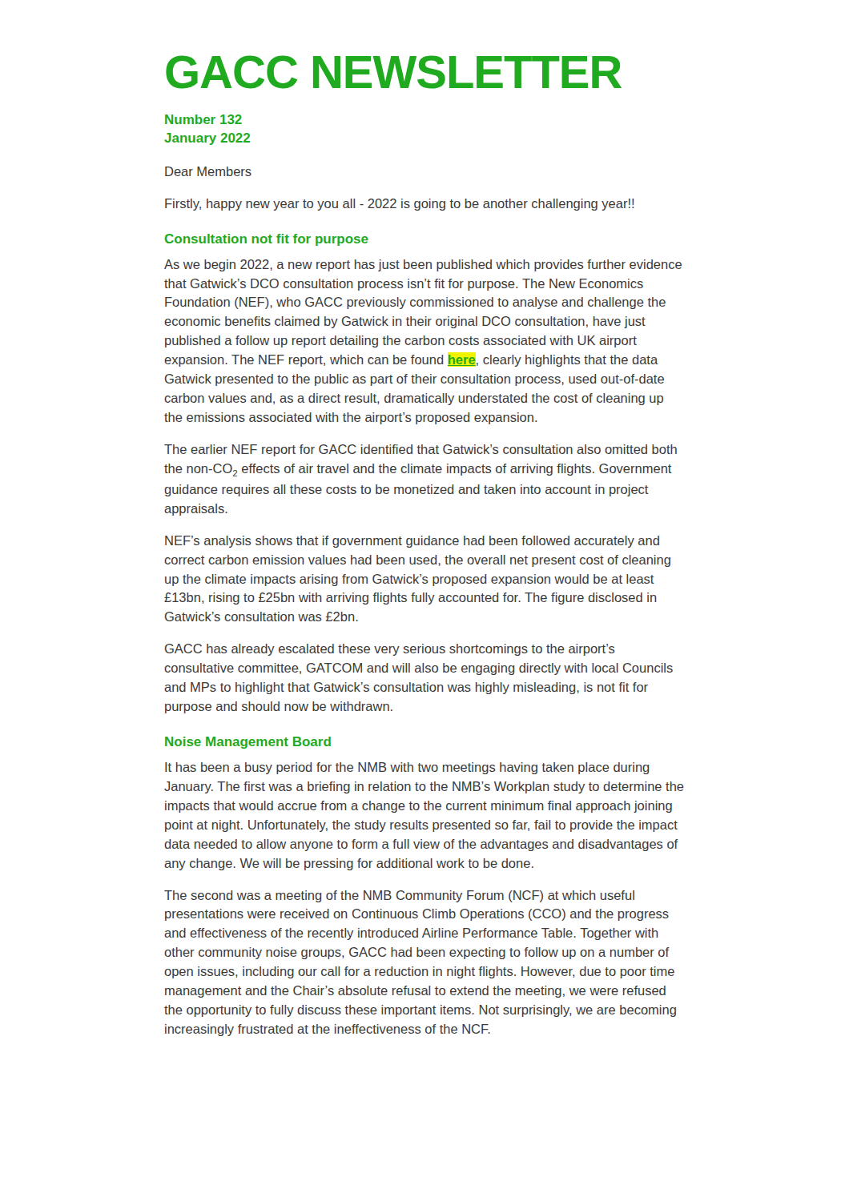GACC NEWSLETTER
Number 132
January 2022
Dear Members
Firstly, happy new year to you all - 2022 is going to be another challenging year!!
Consultation not fit for purpose
As we begin 2022, a new report has just been published which provides further evidence that Gatwick’s DCO consultation process isn’t fit for purpose. The New Economics Foundation (NEF), who GACC previously commissioned to analyse and challenge the economic benefits claimed by Gatwick in their original DCO consultation, have just published a follow up report detailing the carbon costs associated with UK airport expansion. The NEF report, which can be found here, clearly highlights that the data Gatwick presented to the public as part of their consultation process, used out-of-date carbon values and, as a direct result, dramatically understated the cost of cleaning up the emissions associated with the airport’s proposed expansion.
The earlier NEF report for GACC identified that Gatwick’s consultation also omitted both the non-CO2 effects of air travel and the climate impacts of arriving flights. Government guidance requires all these costs to be monetized and taken into account in project appraisals.
NEF’s analysis shows that if government guidance had been followed accurately and correct carbon emission values had been used, the overall net present cost of cleaning up the climate impacts arising from Gatwick’s proposed expansion would be at least £13bn, rising to £25bn with arriving flights fully accounted for. The figure disclosed in Gatwick’s consultation was £2bn.
GACC has already escalated these very serious shortcomings to the airport’s consultative committee, GATCOM and will also be engaging directly with local Councils and MPs to highlight that Gatwick’s consultation was highly misleading, is not fit for purpose and should now be withdrawn.
Noise Management Board
It has been a busy period for the NMB with two meetings having taken place during January. The first was a briefing in relation to the NMB’s Workplan study to determine the impacts that would accrue from a change to the current minimum final approach joining point at night. Unfortunately, the study results presented so far, fail to provide the impact data needed to allow anyone to form a full view of the advantages and disadvantages of any change. We will be pressing for additional work to be done.
The second was a meeting of the NMB Community Forum (NCF) at which useful presentations were received on Continuous Climb Operations (CCO) and the progress and effectiveness of the recently introduced Airline Performance Table. Together with other community noise groups, GACC had been expecting to follow up on a number of open issues, including our call for a reduction in night flights. However, due to poor time management and the Chair’s absolute refusal to extend the meeting, we were refused the opportunity to fully discuss these important items. Not surprisingly, we are becoming increasingly frustrated at the ineffectiveness of the NCF.